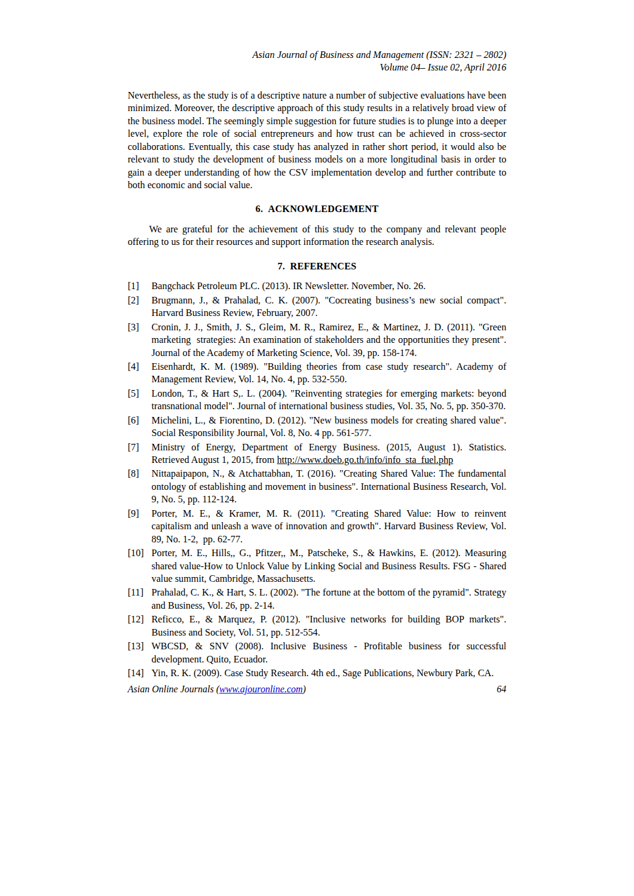Asian Journal of Business and Management (ISSN: 2321 – 2802) Volume 04– Issue 02, April 2016
Nevertheless, as the study is of a descriptive nature a number of subjective evaluations have been minimized. Moreover, the descriptive approach of this study results in a relatively broad view of the business model. The seemingly simple suggestion for future studies is to plunge into a deeper level, explore the role of social entrepreneurs and how trust can be achieved in cross-sector collaborations. Eventually, this case study has analyzed in rather short period, it would also be relevant to study the development of business models on a more longitudinal basis in order to gain a deeper understanding of how the CSV implementation develop and further contribute to both economic and social value.
6. ACKNOWLEDGEMENT
We are grateful for the achievement of this study to the company and relevant people offering to us for their resources and support information the research analysis.
7. REFERENCES
[1] Bangchack Petroleum PLC. (2013). IR Newsletter. November, No. 26.
[2] Brugmann, J., & Prahalad, C. K. (2007). "Cocreating business’s new social compact". Harvard Business Review, February, 2007.
[3] Cronin, J. J., Smith, J. S., Gleim, M. R., Ramirez, E., & Martinez, J. D. (2011). "Green marketing strategies: An examination of stakeholders and the opportunities they present". Journal of the Academy of Marketing Science, Vol. 39, pp. 158-174.
[4] Eisenhardt, K. M. (1989). "Building theories from case study research". Academy of Management Review, Vol. 14, No. 4, pp. 532-550.
[5] London, T., & Hart S,. L. (2004). "Reinventing strategies for emerging markets: beyond transnational model". Journal of international business studies, Vol. 35, No. 5, pp. 350-370.
[6] Michelini, L., & Fiorentino, D. (2012). "New business models for creating shared value". Social Responsibility Journal, Vol. 8, No. 4 pp. 561-577.
[7] Ministry of Energy, Department of Energy Business. (2015, August 1). Statistics. Retrieved August 1, 2015, from http://www.doeb.go.th/info/info_sta_fuel.php
[8] Nittapaipapon, N., & Atchattabhan, T. (2016). "Creating Shared Value: The fundamental ontology of establishing and movement in business". International Business Research, Vol. 9, No. 5, pp. 112-124.
[9] Porter, M. E., & Kramer, M. R. (2011). "Creating Shared Value: How to reinvent capitalism and unleash a wave of innovation and growth". Harvard Business Review, Vol. 89, No. 1-2, pp. 62-77.
[10] Porter, M. E., Hills,, G., Pfitzer,, M., Patscheke, S., & Hawkins, E. (2012). Measuring shared value-How to Unlock Value by Linking Social and Business Results. FSG - Shared value summit, Cambridge, Massachusetts.
[11] Prahalad, C. K., & Hart, S. L. (2002). "The fortune at the bottom of the pyramid". Strategy and Business, Vol. 26, pp. 2-14.
[12] Reficco, E., & Marquez, P. (2012). "Inclusive networks for building BOP markets". Business and Society, Vol. 51, pp. 512-554.
[13] WBCSD, & SNV (2008). Inclusive Business - Profitable business for successful development. Quito, Ecuador.
[14] Yin, R. K. (2009). Case Study Research. 4th ed., Sage Publications, Newbury Park, CA.
Asian Online Journals (www.ajouronline.com) 64